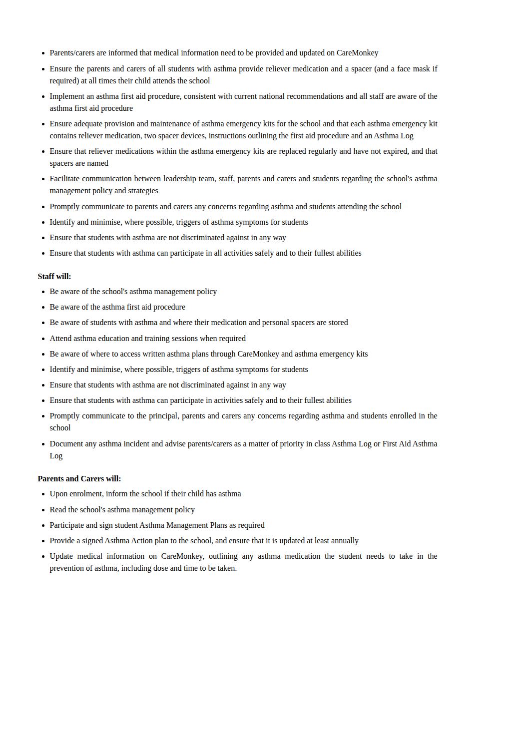Parents/carers are informed that medical information need to be provided and updated on CareMonkey
Ensure the parents and carers of all students with asthma provide reliever medication and a spacer (and a face mask if required) at all times their child attends the school
Implement an asthma first aid procedure, consistent with current national recommendations and all staff are aware of the asthma first aid procedure
Ensure adequate provision and maintenance of asthma emergency kits for the school and that each asthma emergency kit contains reliever medication, two spacer devices, instructions outlining the first aid procedure and an Asthma Log
Ensure that reliever medications within the asthma emergency kits are replaced regularly and have not expired, and that spacers are named
Facilitate communication between leadership team, staff, parents and carers and students regarding the school's asthma management policy and strategies
Promptly communicate to parents and carers any concerns regarding asthma and students attending the school
Identify and minimise, where possible, triggers of asthma symptoms for students
Ensure that students with asthma are not discriminated against in any way
Ensure that students with asthma can participate in all activities safely and to their fullest abilities
Staff will:
Be aware of the school's asthma management policy
Be aware of the asthma first aid procedure
Be aware of students with asthma and where their medication and personal spacers are stored
Attend asthma education and training sessions when required
Be aware of where to access written asthma plans through CareMonkey and asthma emergency kits
Identify and minimise, where possible, triggers of asthma symptoms for students
Ensure that students with asthma are not discriminated against in any way
Ensure that students with asthma can participate in activities safely and to their fullest abilities
Promptly communicate to the principal, parents and carers any concerns regarding asthma and students enrolled in the school
Document any asthma incident and advise parents/carers as a matter of priority in class Asthma Log or First Aid Asthma Log
Parents and Carers will:
Upon enrolment, inform the school if their child has asthma
Read the school's asthma management policy
Participate and sign student Asthma Management Plans as required
Provide a signed Asthma Action plan to the school, and ensure that it is updated at least annually
Update medical information on CareMonkey, outlining any asthma medication the student needs to take in the prevention of asthma, including dose and time to be taken.